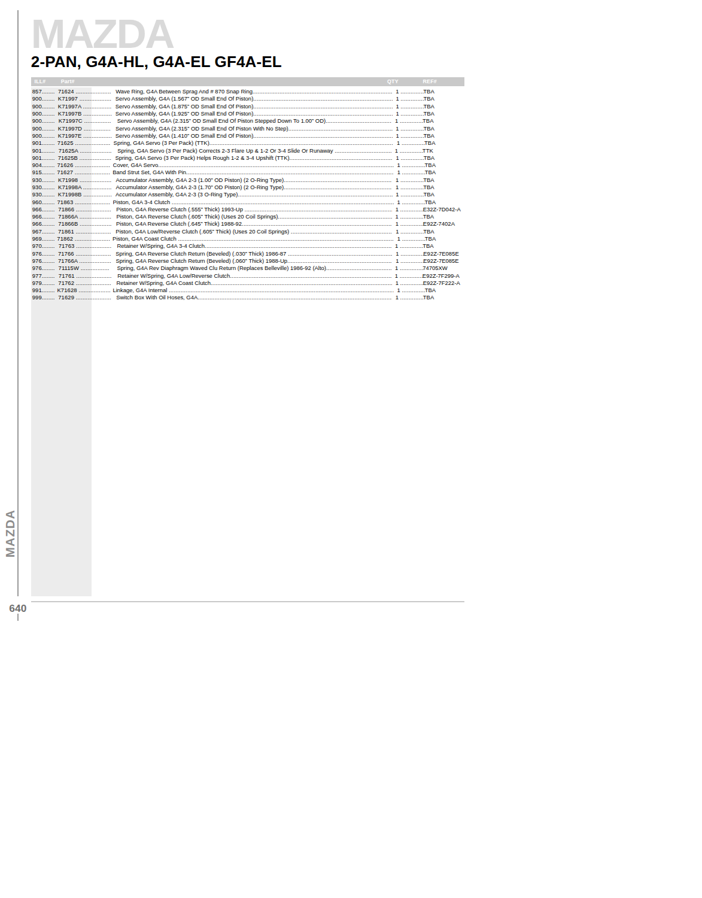MAZDA
640
MAZDA
2-PAN, G4A-HL, G4A-EL GF4A-EL
ILL#
Part#
QTY
REF#
857........
71624 .....................
Wave Ring, G4A Between Sprag And # 870 Snap Ring..............................................................................................
1 ..............
TBA
900........
K71997 ...................
Servo Assembly, G4A (1.567” OD Small End Of Piston)..............................................................................................
1 ..............
TBA
900........
K71997A .................
Servo Assembly, G4A (1.875” OD Small End Of Piston)..............................................................................................
1 ..............
TBA
900........
K71997B .................
Servo Assembly, G4A (1.925” OD Small End Of Piston)..............................................................................................
1 ..............
TBA
900........
K71997C ................
Servo Assembly, G4A (2.315” OD Small End Of Piston Stepped Down To 1.00” OD)...............................................
1 ..............
TBA
900........
K71997D ................
Servo Assembly, G4A (2.315” OD Small End Of Piston With No Step).........................................................................
1 ..............
TBA
900........
K71997E .................
Servo Assembly, G4A (1.410” OD Small End Of Piston)..............................................................................................
1 ..............
TBA
901........
71625 .....................
Spring, G4A Servo (3 Per Pack) (TTK).............................................................................................................................
1 ..............
TBA
901........
71625A ...................
Spring, G4A Servo (3 Per Pack) Corrects 2-3 Flare Up & 1-2 Or 3-4 Slide Or Runaway .........................................
1 ..............
TTK
901........
71625B ...................
Spring, G4A Servo (3 Per Pack) Helps Rough 1-2 & 3-4 Upshift (TTK).........................................................................
1 ..............
TBA
904........
71626 .....................
Cover, G4A Servo.............................................................................................................................................................
1 ..............
TBA
915........
71627 .....................
Band Strut Set, G4A With Pin.............................................................................................................................................
1 ..............
TBA
930........
K71998 ...................
Accumulator Assembly, G4A 2-3 (1.00” OD Piston) (2 O-Ring Type)...........................................................................
1 ..............
TBA
930........
K71998A .................
Accumulator Assembly, G4A 2-3 (1.70” OD Piston) (2 O-Ring Type)...........................................................................
1 ..............
TBA
930........
K71998B .................
Accumulator Assembly, G4A 2-3 (3 O-Ring Type).......................................................................................................
1 ..............
TBA
960........
71863 .....................
Piston, G4A 3-4 Clutch .....................................................................................................................................................
1 ..............
TBA
966........
71866 .....................
Piston, G4A Reverse Clutch (.555” Thick) 1993-Up .................................................................................................
1 ..............
E32Z-7D042-A
966........
71866A ...................
Piston, G4A Reverse Clutch (.605” Thick) (Uses 20 Coil Springs).............................................................................
1 ..............
TBA
966........
71866B ...................
Piston, G4A Reverse Clutch (.645” Thick) 1988-92...................................................................................................
1 ..............
E92Z-7402A
967........
71861 .....................
Piston, G4A Low/Reverse Clutch (.605” Thick) (Uses 20 Coil Springs) .......................................................................
1 ..............
TBA
969........
71862 .....................
Piston, G4A Coast Clutch ..................................................................................................................................................
1 ..............
TBA
970........
71763 .....................
Retainer W/Spring, G4A 3-4 Clutch.......................................................................................................................
1 ..............
TBA
976........
71766 .....................
Spring, G4A Reverse Clutch Return (Beveled) (.030” Thick) 1986-87 .........................................................................
1 ..............
E92Z-7E085E
976........
71766A ...................
Spring, G4A Reverse Clutch Return (Beveled) (.060” Thick) 1988-Up.........................................................................
1 ..............
E92Z-7E085E
976........
71115W .................
Spring, G4A Rev Diaphragm Waved Clu Return (Replaces Belleville) 1986-92 (Alto)...............................................
1 ..............
74705XW
977........
71761 .....................
Retainer W/Spring, G4A Low/Reverse Clutch.......................................................................................................
1 ..............
E92Z-7F299-A
979........
71762 .....................
Retainer W/Spring, G4A Coast Clutch.....................................................................................................................
1 ..............
E92Z-7F222-A
991........
K71628 ...................
Linkage, G4A Internal .......................................................................................................................................................
1 ..............
TBA
999........
71629 .....................
Switch Box With Oil Hoses, G4A.............................................................................................................................
1 ..............
TBA